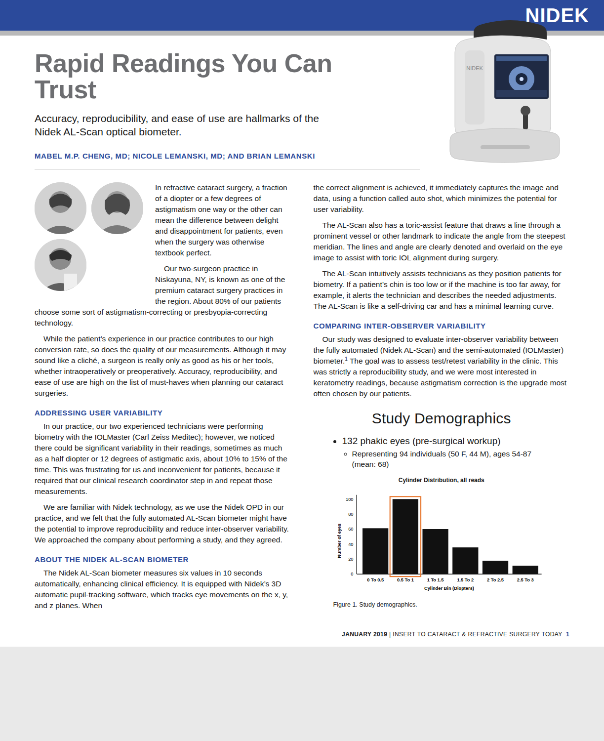NIDEK
NIDEK
Rapid Readings You Can Trust
Accuracy, reproducibility, and ease of use are hallmarks of the Nidek AL-Scan optical biometer.
MABEL M.P. CHENG, MD; NICOLE LEMANSKI, MD; AND BRIAN LEMANSKI
In refractive cataract surgery, a fraction of a diopter or a few degrees of astigmatism one way or the other can mean the difference between delight and disappointment for patients, even when the surgery was otherwise textbook perfect.
Our two-surgeon practice in Niskayuna, NY, is known as one of the premium cataract surgery practices in the region. About 80% of our patients choose some sort of astigmatism-correcting or presbyopia-correcting technology.
While the patient’s experience in our practice contributes to our high conversion rate, so does the quality of our measurements. Although it may sound like a cliché, a surgeon is really only as good as his or her tools, whether intraoperatively or preoperatively. Accuracy, reproducibility, and ease of use are high on the list of must-haves when planning our cataract surgeries.
Addressing User Variability
In our practice, our two experienced technicians were performing biometry with the IOLMaster (Carl Zeiss Meditec); however, we noticed there could be significant variability in their readings, sometimes as much as a half diopter or 12 degrees of astigmatic axis, about 10% to 15% of the time. This was frustrating for us and inconvenient for patients, because it required that our clinical research coordinator step in and repeat those measurements.
We are familiar with Nidek technology, as we use the Nidek OPD in our practice, and we felt that the fully automated AL-Scan biometer might have the potential to improve reproducibility and reduce inter-observer variability. We approached the company about performing a study, and they agreed.
About the Nidek AL-Scan Biometer
The Nidek AL-Scan biometer measures six values in 10 seconds automatically, enhancing clinical efficiency. It is equipped with Nidek’s 3D automatic pupil-tracking software, which tracks eye movements on the x, y, and z planes. When
the correct alignment is achieved, it immediately captures the image and data, using a function called auto shot, which minimizes the potential for user variability.
The AL-Scan also has a toric-assist feature that draws a line through a prominent vessel or other landmark to indicate the angle from the steepest meridian. The lines and angle are clearly denoted and overlaid on the eye image to assist with toric IOL alignment during surgery.
The AL-Scan intuitively assists technicians as they position patients for biometry. If a patient’s chin is too low or if the machine is too far away, for example, it alerts the technician and describes the needed adjustments. The AL-Scan is like a self-driving car and has a minimal learning curve.
Comparing Inter-Observer Variability
Our study was designed to evaluate inter-observer variability between the fully automated (Nidek AL-Scan) and the semi-automated (IOLMaster) biometer.1 The goal was to assess test/retest variability in the clinic. This was strictly a reproducibility study, and we were most interested in keratometry readings, because astigmatism correction is the upgrade most often chosen by our patients.
Study Demographics
132 phakic eyes (pre-surgical workup)
Representing 94 individuals (50 F, 44 M), ages 54-87 (mean: 68)
Cylinder Distribution, all reads
100 80 60 40 20 0 Number of eyes 0 To 0.5 0.5 To 1 1 To 1.5 1.5 To 2 2 To 2.5 2.5 To 3 Cylinder Bin (Diopters)
Figure 1. Study demographics.
JANUARY 2019 | INSERT TO CATARACT & REFRACTIVE SURGERY TODAY 1